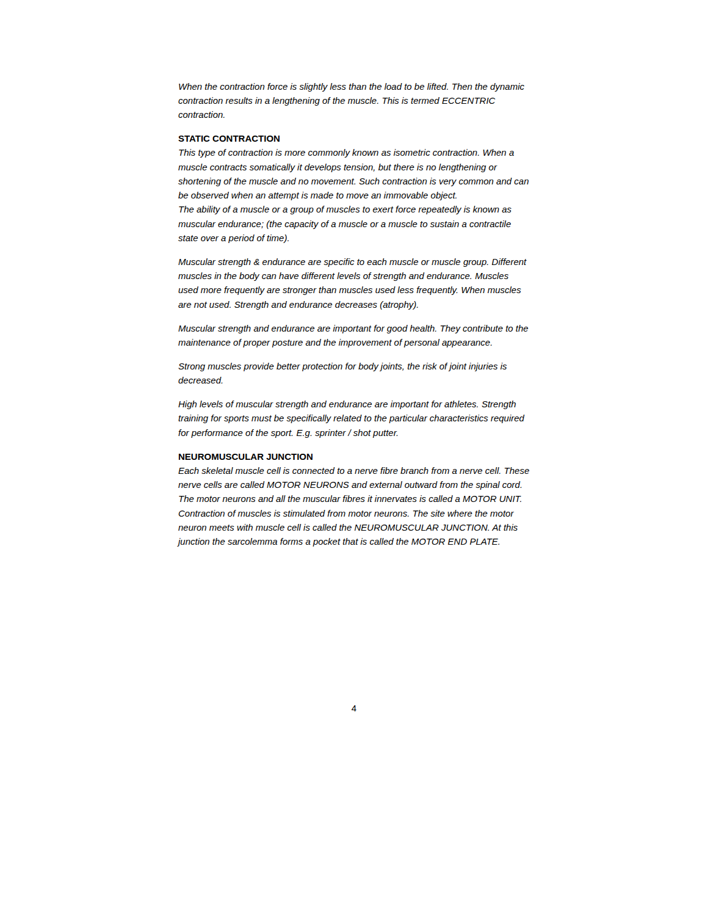When the contraction force is slightly less than the load to be lifted. Then the dynamic contraction results in a lengthening of the muscle. This is termed ECCENTRIC contraction.
STATIC CONTRACTION
This type of contraction is more commonly known as isometric contraction. When a muscle contracts somatically it develops tension, but there is no lengthening or shortening of the muscle and no movement. Such contraction is very common and can be observed when an attempt is made to move an immovable object.
The ability of a muscle or a group of muscles to exert force repeatedly is known as muscular endurance; (the capacity of a muscle or a muscle to sustain a contractile state over a period of time).
Muscular strength & endurance are specific to each muscle or muscle group. Different muscles in the body can have different levels of strength and endurance. Muscles used more frequently are stronger than muscles used less frequently. When muscles are not used. Strength and endurance decreases (atrophy).
Muscular strength and endurance are important for good health. They contribute to the maintenance of proper posture and the improvement of personal appearance.
Strong muscles provide better protection for body joints, the risk of joint injuries is decreased.
High levels of muscular strength and endurance are important for athletes. Strength training for sports must be specifically related to the particular characteristics required for performance of the sport. E.g. sprinter / shot putter.
NEUROMUSCULAR JUNCTION
Each skeletal muscle cell is connected to a nerve fibre branch from a nerve cell. These nerve cells are called MOTOR NEURONS and external outward from the spinal cord. The motor neurons and all the muscular fibres it innervates is called a MOTOR UNIT. Contraction of muscles is stimulated from motor neurons. The site where the motor neuron meets with muscle cell is called the NEUROMUSCULAR JUNCTION. At this junction the sarcolemma forms a pocket that is called the MOTOR END PLATE.
4